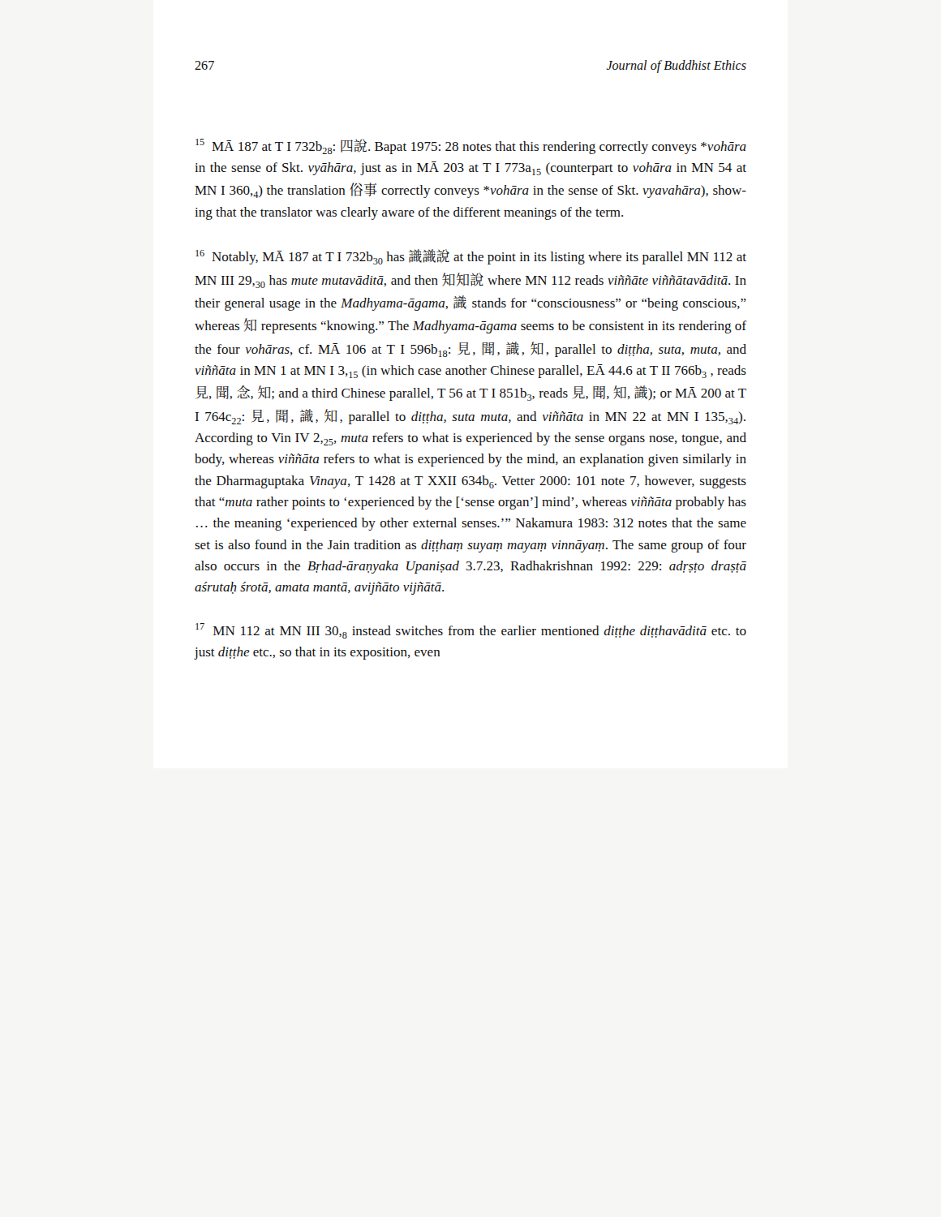267 Journal of Buddhist Ethics
15 MĀ 187 at T I 732b28: 四說. Bapat 1975: 28 notes that this rendering correctly conveys *vohāra in the sense of Skt. vyāhāra, just as in MĀ 203 at T I 773a15 (counterpart to vohāra in MN 54 at MN I 360,4) the translation 俗事 correctly conveys *vohāra in the sense of Skt. vyavahāra), showing that the translator was clearly aware of the different meanings of the term.
16 Notably, MĀ 187 at T I 732b30 has 識識說 at the point in its listing where its parallel MN 112 at MN III 29,30 has mute mutavāditā, and then 知知說 where MN 112 reads viññāte viññātavāditā. In their general usage in the Madhyama-āgama, 識 stands for “consciousness” or “being conscious,” whereas 知 represents “knowing.” The Madhyama-āgama seems to be consistent in its rendering of the four vohāras, cf. MĀ 106 at T I 596b18: 見, 聞, 識, 知, parallel to diṭṭha, suta, muta, and viññāta in MN 1 at MN I 3,15 (in which case another Chinese parallel, EĀ 44.6 at T II 766b3 , reads 見, 聞, 念, 知; and a third Chinese parallel, T 56 at T I 851b3, reads 見, 聞, 知, 識); or MĀ 200 at T I 764c22: 見, 聞, 識, 知, parallel to diṭṭha, suta muta, and viññāta in MN 22 at MN I 135,34). According to Vin IV 2,25, muta refers to what is experienced by the sense organs nose, tongue, and body, whereas viññāta refers to what is experienced by the mind, an explanation given similarly in the Dharmaguptaka Vinaya, T 1428 at T XXII 634b6. Vetter 2000: 101 note 7, however, suggests that “muta rather points to ‘experienced by the [‘sense organ’] mind’, whereas viññāta probably has … the meaning ‘experienced by other external senses.’” Nakamura 1983: 312 notes that the same set is also found in the Jain tradition as diṭṭhaṃ suyaṃ mayaṃ vinnāyaṃ. The same group of four also occurs in the Bṛhad-āraṇyaka Upaniṣad 3.7.23, Radhakrishnan 1992: 229: adṛṣṭo draṣṭā aśrutaḥ śrotā, amata mantā, avijñāto vijñātā.
17 MN 112 at MN III 30,8 instead switches from the earlier mentioned diṭṭhe diṭṭhavāditā etc. to just diṭṭhe etc., so that in its exposition, even